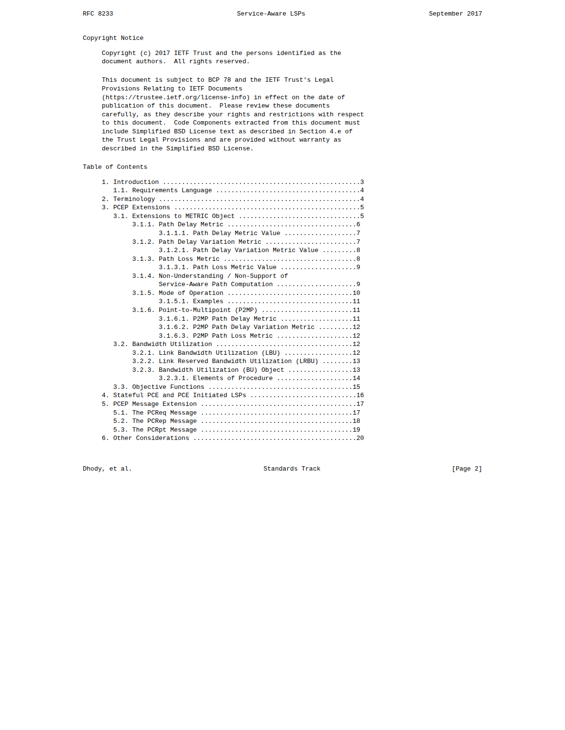RFC 8233 Service-Aware LSPs September 2017
Copyright Notice
Copyright (c) 2017 IETF Trust and the persons identified as the
document authors.  All rights reserved.
This document is subject to BCP 78 and the IETF Trust's Legal
Provisions Relating to IETF Documents
(https://trustee.ietf.org/license-info) in effect on the date of
publication of this document.  Please review these documents
carefully, as they describe your rights and restrictions with respect
to this document.  Code Components extracted from this document must
include Simplified BSD License text as described in Section 4.e of
the Trust Legal Provisions and are provided without warranty as
described in the Simplified BSD License.
Table of Contents
1. Introduction ....................................................3
   1.1. Requirements Language ......................................4
2. Terminology .....................................................4
3. PCEP Extensions .................................................5
   3.1. Extensions to METRIC Object ................................5
        3.1.1. Path Delay Metric ..................................6
               3.1.1.1. Path Delay Metric Value ...................7
        3.1.2. Path Delay Variation Metric ........................7
               3.1.2.1. Path Delay Variation Metric Value .........8
        3.1.3. Path Loss Metric ...................................8
               3.1.3.1. Path Loss Metric Value ....................9
        3.1.4. Non-Understanding / Non-Support of
               Service-Aware Path Computation .....................9
        3.1.5. Mode of Operation .................................10
               3.1.5.1. Examples .................................11
        3.1.6. Point-to-Multipoint (P2MP) ........................11
               3.1.6.1. P2MP Path Delay Metric ...................11
               3.1.6.2. P2MP Path Delay Variation Metric .........12
               3.1.6.3. P2MP Path Loss Metric ....................12
   3.2. Bandwidth Utilization ....................................12
        3.2.1. Link Bandwidth Utilization (LBU) ..................12
        3.2.2. Link Reserved Bandwidth Utilization (LRBU) ........13
        3.2.3. Bandwidth Utilization (BU) Object .................13
               3.2.3.1. Elements of Procedure ....................14
   3.3. Objective Functions ......................................15
4. Stateful PCE and PCE Initiated LSPs ............................16
5. PCEP Message Extension .........................................17
   5.1. The PCReq Message ........................................17
   5.2. The PCRep Message ........................................18
   5.3. The PCRpt Message ........................................19
6. Other Considerations ...........................................20
Dhody, et al. Standards Track [Page 2]